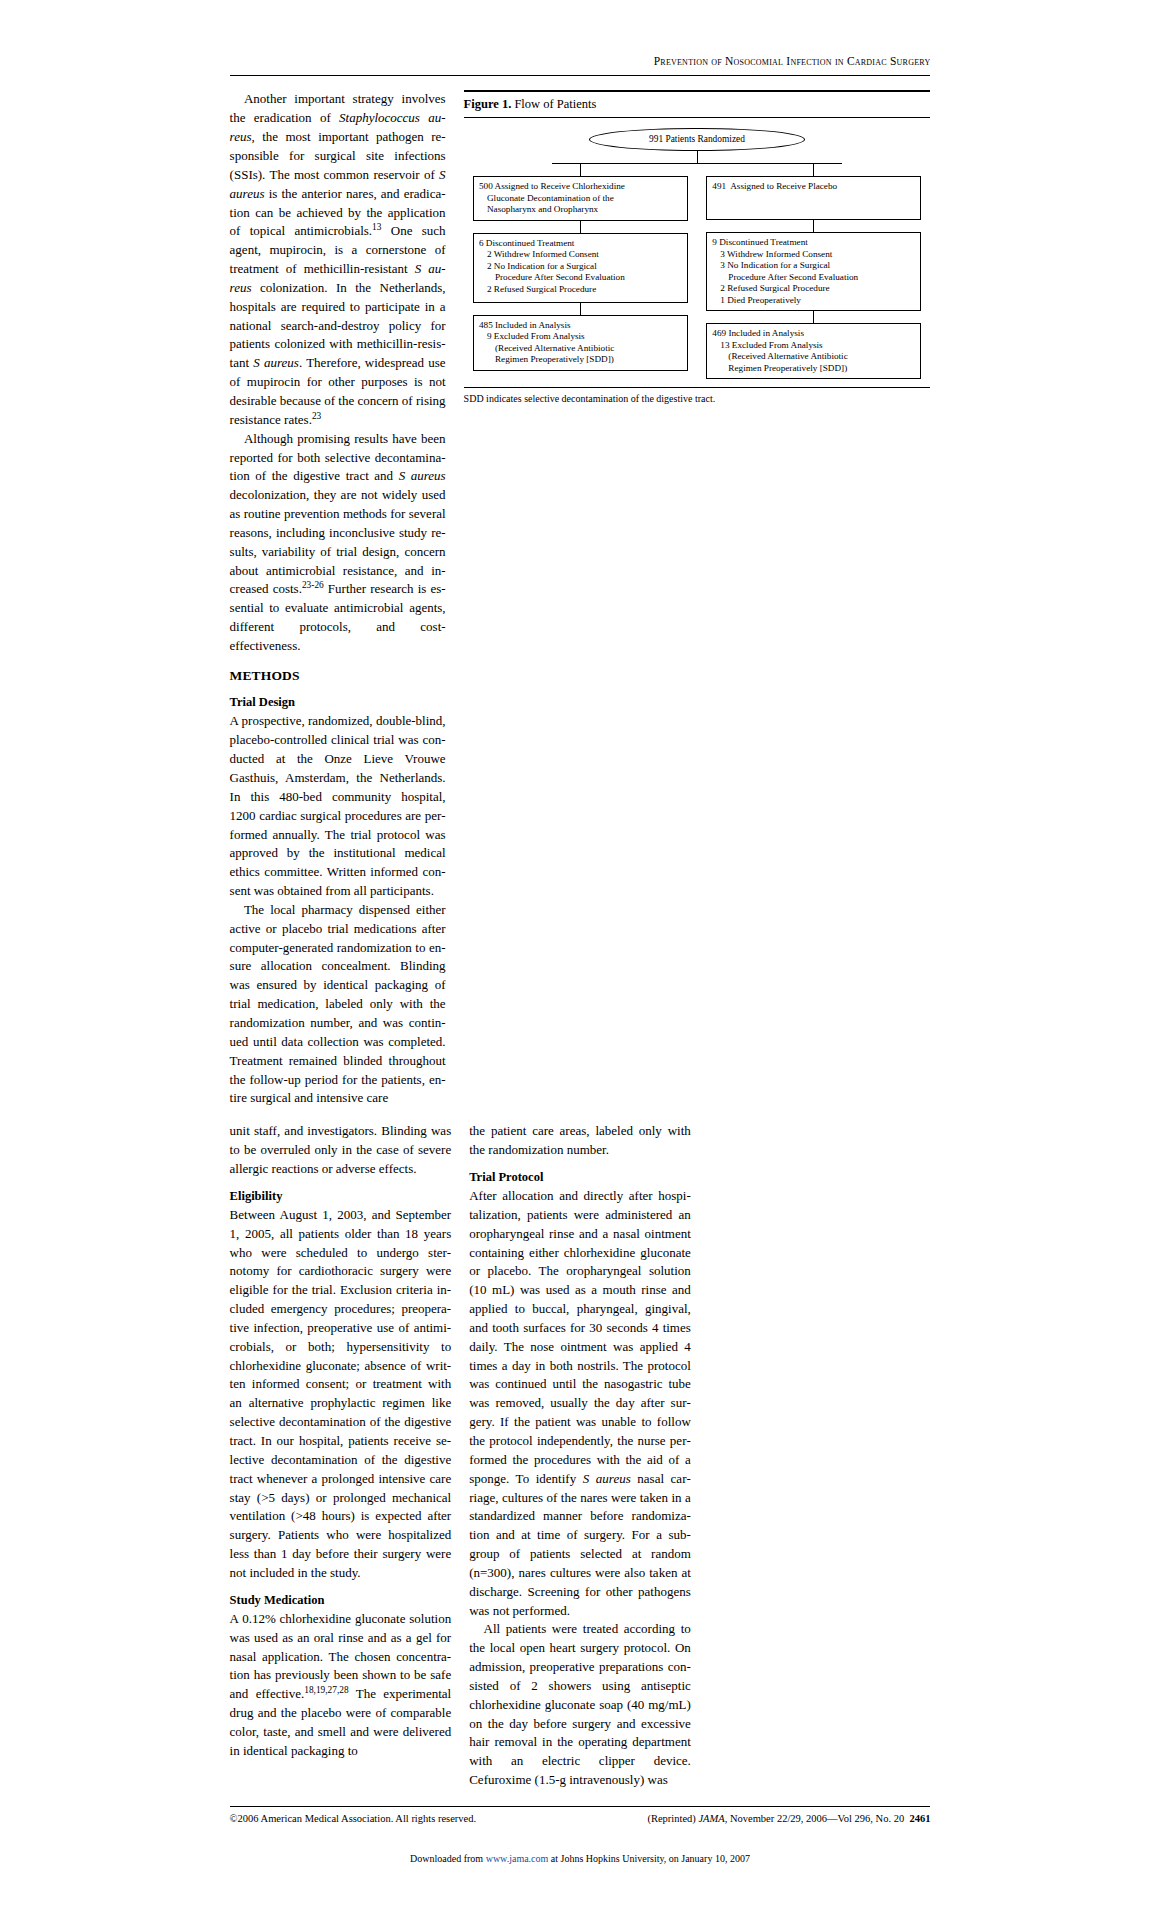Prevention of Nosocomial Infection in Cardiac Surgery
Another important strategy involves the eradication of Staphylococcus aureus, the most important pathogen responsible for surgical site infections (SSIs). The most common reservoir of S aureus is the anterior nares, and eradication can be achieved by the application of topical antimicrobials.13 One such agent, mupirocin, is a cornerstone of treatment of methicillin-resistant S aureus colonization. In the Netherlands, hospitals are required to participate in a national search-and-destroy policy for patients colonized with methicillin-resistant S aureus. Therefore, widespread use of mupirocin for other purposes is not desirable because of the concern of rising resistance rates.23
Although promising results have been reported for both selective decontamination of the digestive tract and S aureus decolonization, they are not widely used as routine prevention methods for several reasons, including inconclusive study results, variability of trial design, concern about antimicrobial resistance, and increased costs.23-26 Further research is essential to evaluate antimicrobial agents, different protocols, and cost-effectiveness.
METHODS
Trial Design
A prospective, randomized, double-blind, placebo-controlled clinical trial was conducted at the Onze Lieve Vrouwe Gasthuis, Amsterdam, the Netherlands. In this 480-bed community hospital, 1200 cardiac surgical procedures are performed annually. The trial protocol was approved by the institutional medical ethics committee. Written informed consent was obtained from all participants.
The local pharmacy dispensed either active or placebo trial medications after computer-generated randomization to ensure allocation concealment. Blinding was ensured by identical packaging of trial medication, labeled only with the randomization number, and was continued until data collection was completed. Treatment remained blinded throughout the follow-up period for the patients, entire surgical and intensive care
Figure 1. Flow of Patients
991 Patients Randomized
500 Assigned to Receive ChlorhexidineGluconate Decontamination of the Nasopharynx and Oropharynx
6 Discontinued Treatment2 Withdrew Informed Consent 2 No Indication for a Surgical Procedure After Second Evaluation 2 Refused Surgical Procedure
485 Included in Analysis9 Excluded From Analysis(Received Alternative Antibiotic Regimen Preoperatively [SDD])
491 Assigned to Receive Placebo
9 Discontinued Treatment3 Withdrew Informed Consent 3 No Indication for a Surgical Procedure After Second Evaluation 2 Refused Surgical Procedure 1 Died Preoperatively
469 Included in Analysis13 Excluded From Analysis(Received Alternative Antibiotic Regimen Preoperatively [SDD])
SDD indicates selective decontamination of the digestive tract.
unit staff, and investigators. Blinding was to be overruled only in the case of severe allergic reactions or adverse effects.
Eligibility
Between August 1, 2003, and September 1, 2005, all patients older than 18 years who were scheduled to undergo sternotomy for cardiothoracic surgery were eligible for the trial. Exclusion criteria included emergency procedures; preoperative infection, preoperative use of antimicrobials, or both; hypersensitivity to chlorhexidine gluconate; absence of written informed consent; or treatment with an alternative prophylactic regimen like selective decontamination of the digestive tract. In our hospital, patients receive selective decontamination of the digestive tract whenever a prolonged intensive care stay (>5 days) or prolonged mechanical ventilation (>48 hours) is expected after surgery. Patients who were hospitalized less than 1 day before their surgery were not included in the study.
Study Medication
A 0.12% chlorhexidine gluconate solution was used as an oral rinse and as a gel for nasal application. The chosen concentration has previously been shown to be safe and effective.18,19,27,28 The experimental drug and the placebo were of comparable color, taste, and smell and were delivered in identical packaging to
the patient care areas, labeled only with the randomization number.
Trial Protocol
After allocation and directly after hospitalization, patients were administered an oropharyngeal rinse and a nasal ointment containing either chlorhexidine gluconate or placebo. The oropharyngeal solution (10 mL) was used as a mouth rinse and applied to buccal, pharyngeal, gingival, and tooth surfaces for 30 seconds 4 times daily. The nose ointment was applied 4 times a day in both nostrils. The protocol was continued until the nasogastric tube was removed, usually the day after surgery. If the patient was unable to follow the protocol independently, the nurse performed the procedures with the aid of a sponge. To identify S aureus nasal carriage, cultures of the nares were taken in a standardized manner before randomization and at time of surgery. For a subgroup of patients selected at random (n=300), nares cultures were also taken at discharge. Screening for other pathogens was not performed.
All patients were treated according to the local open heart surgery protocol. On admission, preoperative preparations consisted of 2 showers using antiseptic chlorhexidine gluconate soap (40 mg/mL) on the day before surgery and excessive hair removal in the operating department with an electric clipper device. Cefuroxime (1.5-g intravenously) was
©2006 American Medical Association. All rights reserved.
(Reprinted) JAMA, November 22/29, 2006—Vol 296, No. 20 2461
Downloaded from www.jama.com at Johns Hopkins University, on January 10, 2007